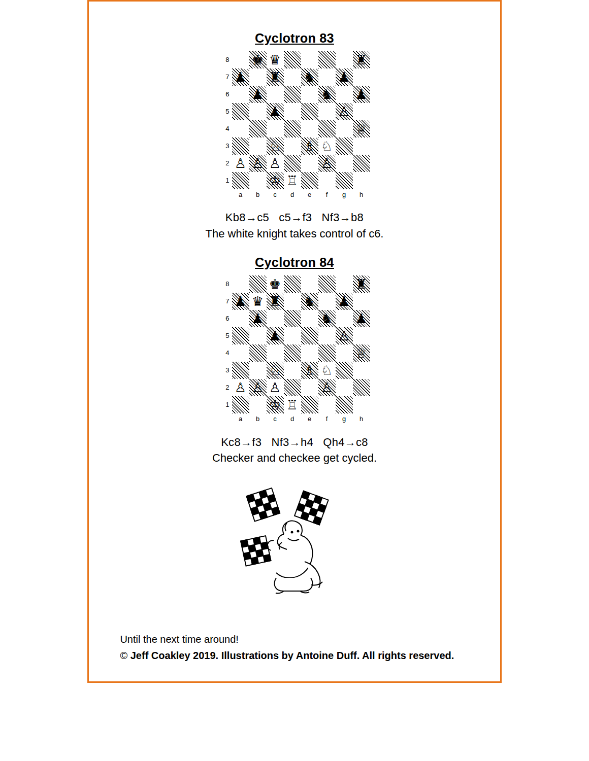Cyclotron 83
| 8 | | ♚ | ♛ | | | | | ♜ |
| 7 | ♟ | | ♜ | | ♞ | | ♟ | |
| 6 | | ♟ | | | | ♞ | | ♟ |
| 5 | | | ♟ | | | | ♙ | |
| 4 | | | | | | | | ♕ |
| 3 | | | ♘ | | ♗ | ♘ | | |
| 2 | ♙ | ♙ | ♙ | | | ♙ | | |
| 1 | | | ♔ | ♖ | | | | |
| | a | b | c | d | e | f | g | h |
Kb8→c5 c5→f3 Nf3→b8
The white knight takes control of c6.
Cyclotron 84
| 8 | | | ♚ | | | | | ♜ |
| 7 | ♟ | ♛ | ♜ | | ♞ | | ♟ | |
| 6 | | ♟ | | | | ♞ | | ♟ |
| 5 | | | ♟ | | | | ♙ | |
| 4 | | | | | | | | ♕ |
| 3 | | | ♘ | | ♗ | ♘ | | |
| 2 | ♙ | ♙ | ♙ | | | ♙ | | |
| 1 | | | ♔ | ♖ | | | | |
| | a | b | c | d | e | f | g | h |
Kc8→f3 Nf3→h4 Qh4→c8
Checker and checkee get cycled.
Until the next time around!
© Jeff Coakley 2019. Illustrations by Antoine Duff. All rights reserved.